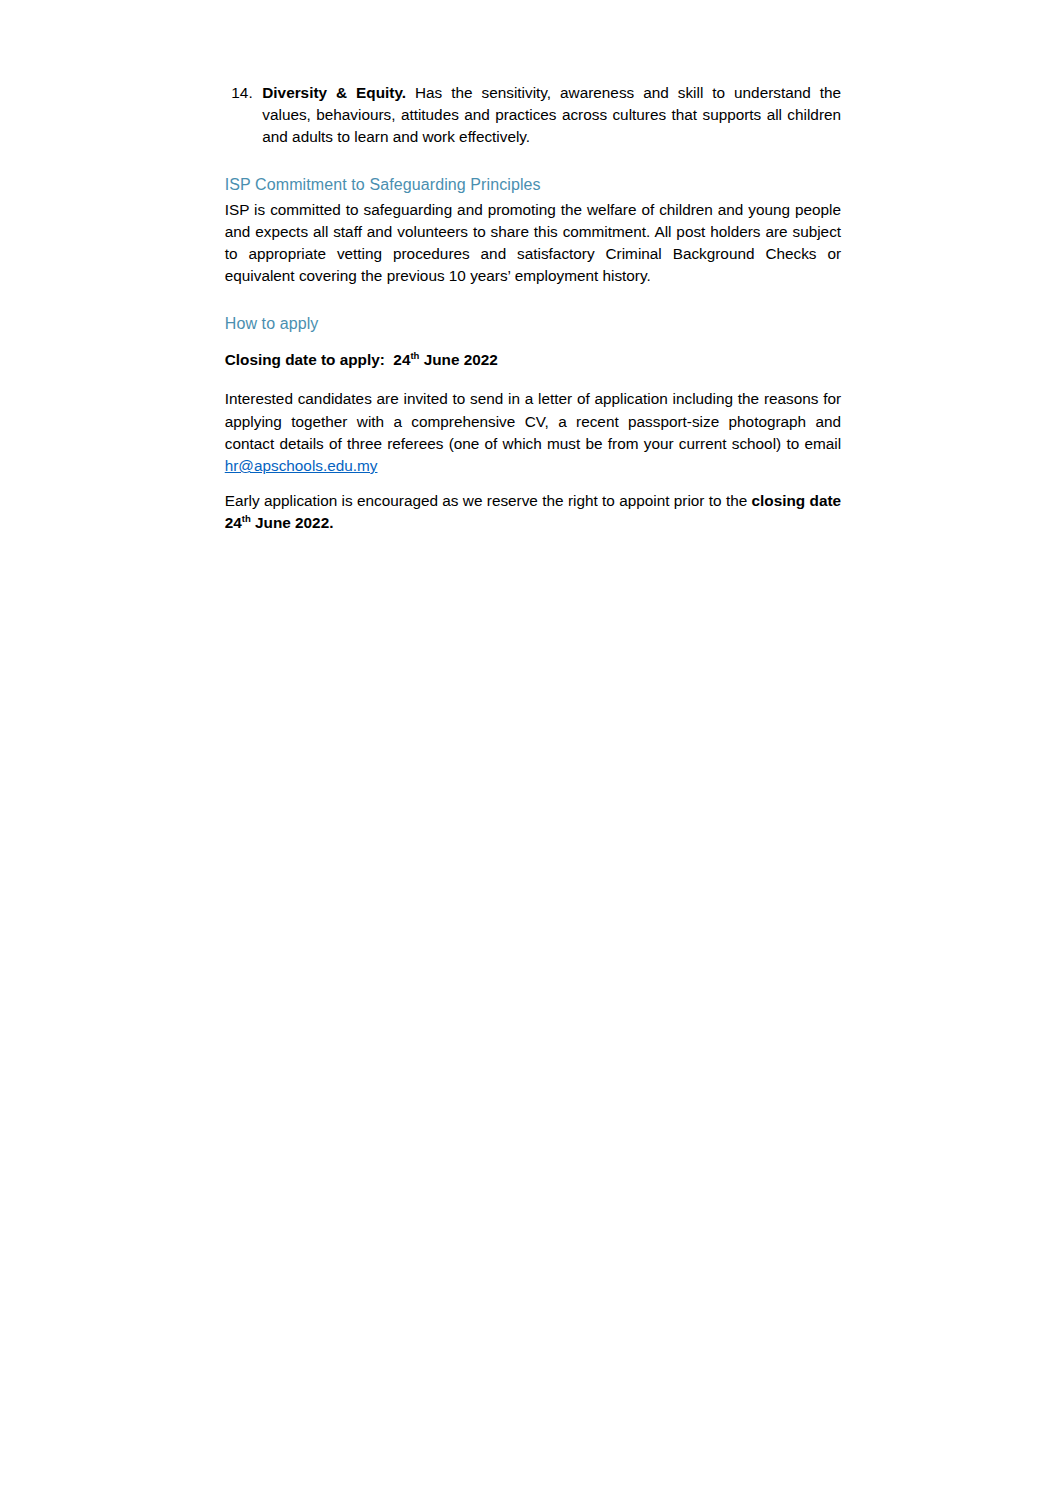Diversity & Equity. Has the sensitivity, awareness and skill to understand the values, behaviours, attitudes and practices across cultures that supports all children and adults to learn and work effectively.
ISP Commitment to Safeguarding Principles
ISP is committed to safeguarding and promoting the welfare of children and young people and expects all staff and volunteers to share this commitment. All post holders are subject to appropriate vetting procedures and satisfactory Criminal Background Checks or equivalent covering the previous 10 years’ employment history.
How to apply
Closing date to apply: 24th June 2022
Interested candidates are invited to send in a letter of application including the reasons for applying together with a comprehensive CV, a recent passport-size photograph and contact details of three referees (one of which must be from your current school) to email hr@apschools.edu.my
Early application is encouraged as we reserve the right to appoint prior to the closing date 24th June 2022.